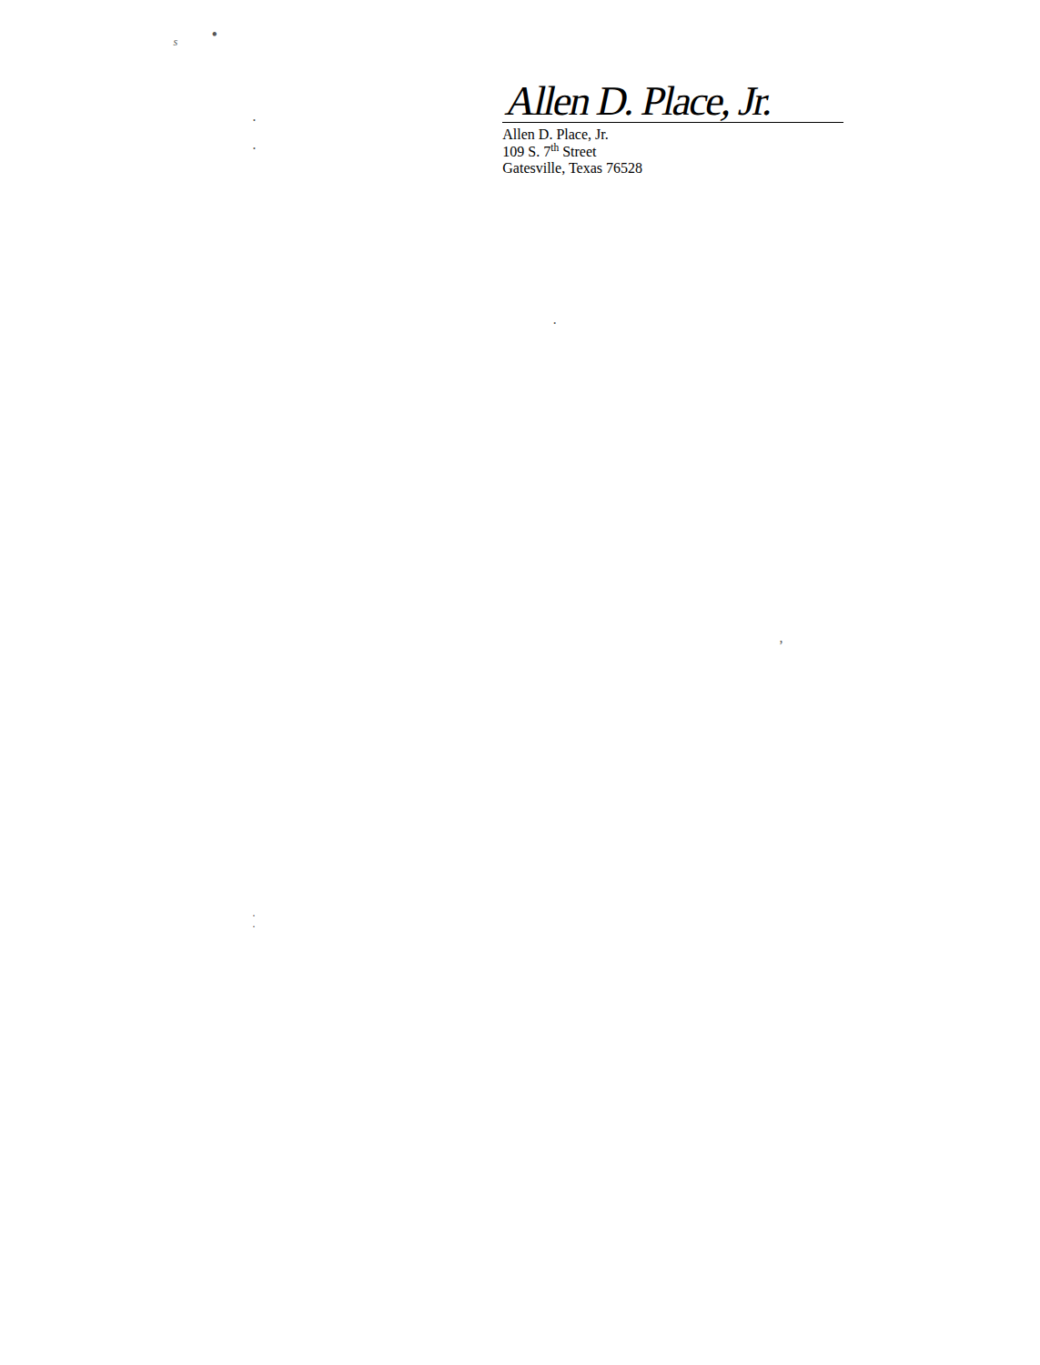s • · · · , ·
·
Allen D. Place, Jr.
Allen D. Place, Jr.
109 S. 7th Street
Gatesville, Texas 76528